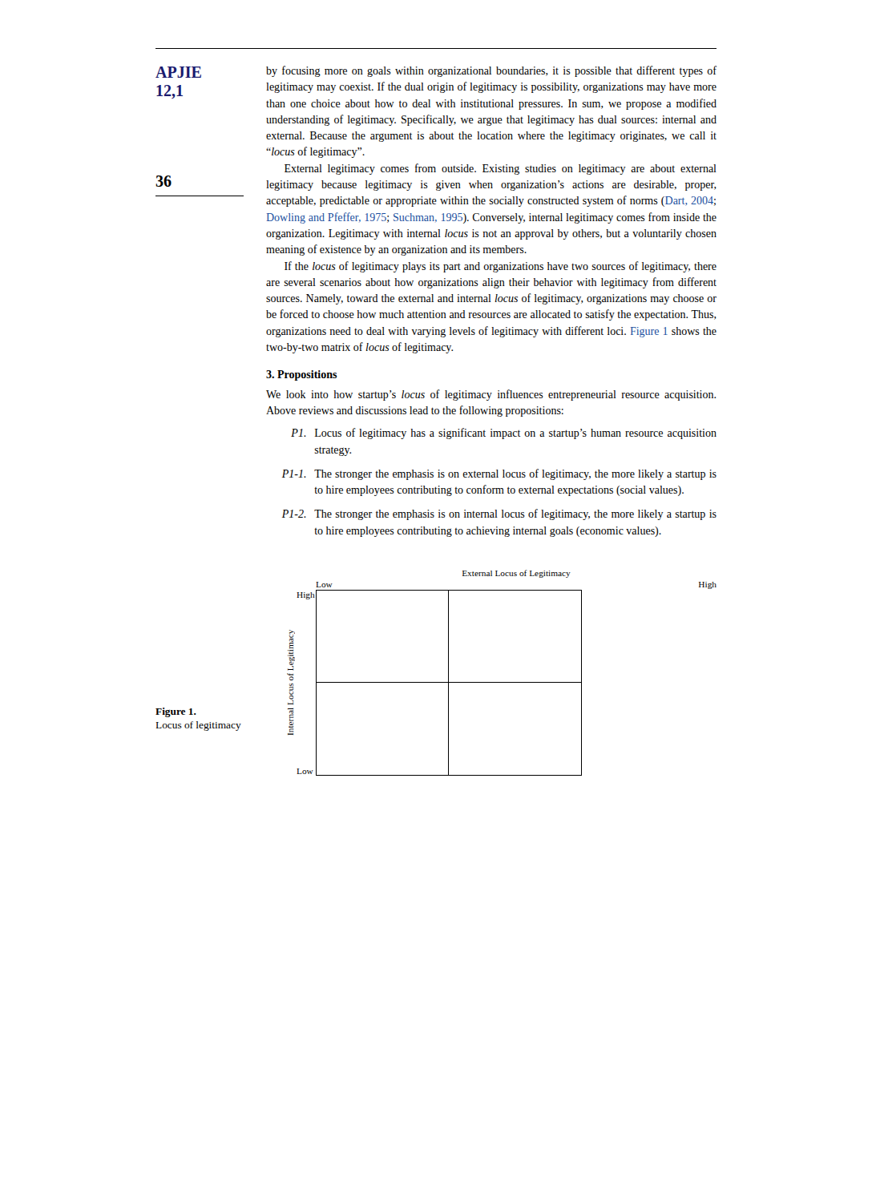APJIE
12,1
36
by focusing more on goals within organizational boundaries, it is possible that different types of legitimacy may coexist. If the dual origin of legitimacy is possibility, organizations may have more than one choice about how to deal with institutional pressures. In sum, we propose a modified understanding of legitimacy. Specifically, we argue that legitimacy has dual sources: internal and external. Because the argument is about the location where the legitimacy originates, we call it “locus of legitimacy”.
External legitimacy comes from outside. Existing studies on legitimacy are about external legitimacy because legitimacy is given when organization’s actions are desirable, proper, acceptable, predictable or appropriate within the socially constructed system of norms (Dart, 2004; Dowling and Pfeffer, 1975; Suchman, 1995). Conversely, internal legitimacy comes from inside the organization. Legitimacy with internal locus is not an approval by others, but a voluntarily chosen meaning of existence by an organization and its members.
If the locus of legitimacy plays its part and organizations have two sources of legitimacy, there are several scenarios about how organizations align their behavior with legitimacy from different sources. Namely, toward the external and internal locus of legitimacy, organizations may choose or be forced to choose how much attention and resources are allocated to satisfy the expectation. Thus, organizations need to deal with varying levels of legitimacy with different loci. Figure 1 shows the two-by-two matrix of locus of legitimacy.
3. Propositions
We look into how startup’s locus of legitimacy influences entrepreneurial resource acquisition. Above reviews and discussions lead to the following propositions:
P1. Locus of legitimacy has a significant impact on a startup’s human resource acquisition strategy.
P1-1. The stronger the emphasis is on external locus of legitimacy, the more likely a startup is to hire employees contributing to conform to external expectations (social values).
P1-2. The stronger the emphasis is on internal locus of legitimacy, the more likely a startup is to hire employees contributing to achieving internal goals (economic values).
Figure 1. Locus of legitimacy
External Locus of Legitimacy
Low High
Internal Locus of Legitimacy
High Low